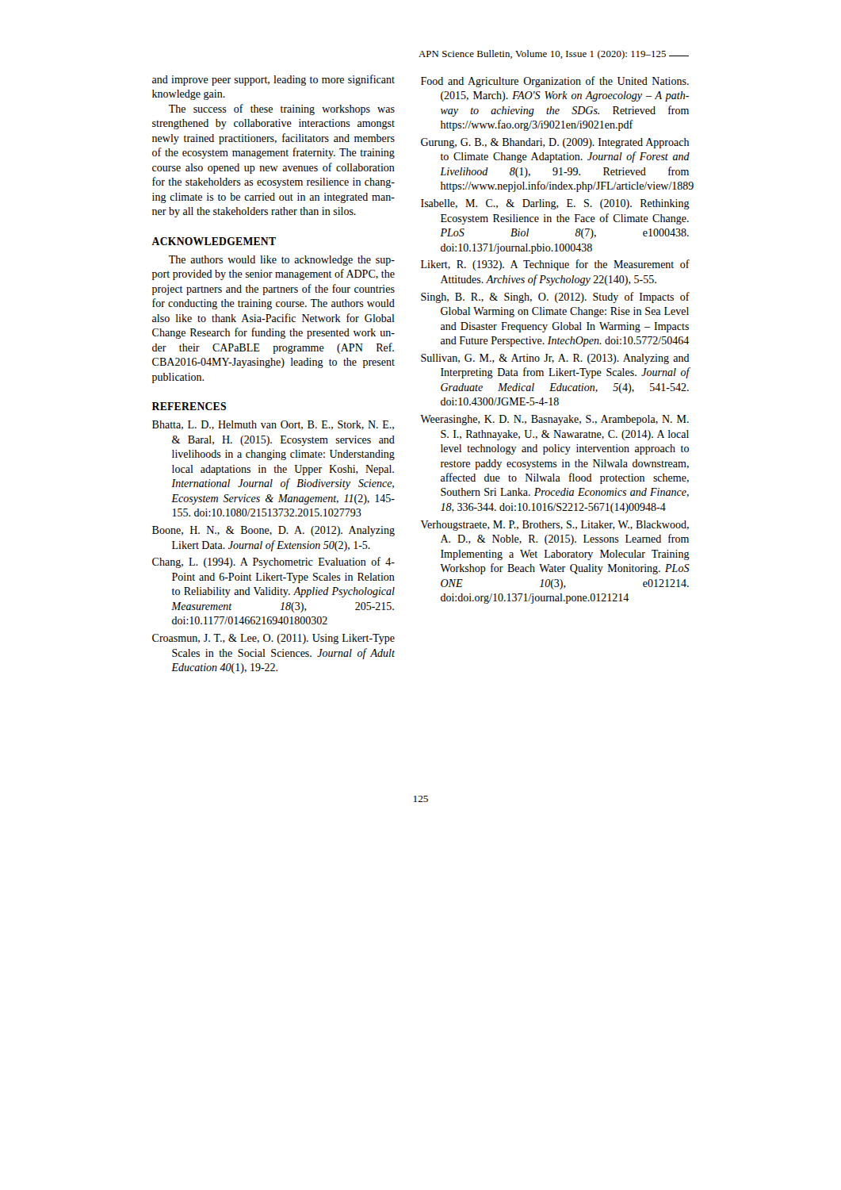APN Science Bulletin, Volume 10, Issue 1 (2020): 119–125
and improve peer support, leading to more significant knowledge gain.
The success of these training workshops was strengthened by collaborative interactions amongst newly trained practitioners, facilitators and members of the ecosystem management fraternity. The training course also opened up new avenues of collaboration for the stakeholders as ecosystem resilience in changing climate is to be carried out in an integrated manner by all the stakeholders rather than in silos.
Acknowledgement
The authors would like to acknowledge the support provided by the senior management of ADPC, the project partners and the partners of the four countries for conducting the training course. The authors would also like to thank Asia-Pacific Network for Global Change Research for funding the presented work under their CAPaBLE programme (APN Ref. CBA2016-04MY-Jayasinghe) leading to the present publication.
References
Bhatta, L. D., Helmuth van Oort, B. E., Stork, N. E., & Baral, H. (2015). Ecosystem services and livelihoods in a changing climate: Understanding local adaptations in the Upper Koshi, Nepal. International Journal of Biodiversity Science, Ecosystem Services & Management, 11(2), 145-155. doi:10.1080/21513732.2015.1027793
Boone, H. N., & Boone, D. A. (2012). Analyzing Likert Data. Journal of Extension 50(2), 1-5.
Chang, L. (1994). A Psychometric Evaluation of 4-Point and 6-Point Likert-Type Scales in Relation to Reliability and Validity. Applied Psychological Measurement 18(3), 205-215. doi:10.1177/014662169401800302
Croasmun, J. T., & Lee, O. (2011). Using Likert-Type Scales in the Social Sciences. Journal of Adult Education 40(1), 19-22.
Food and Agriculture Organization of the United Nations. (2015, March). FAO'S Work on Agroecology – A pathway to achieving the SDGs. Retrieved from https://www.fao.org/3/i9021en/i9021en.pdf
Gurung, G. B., & Bhandari, D. (2009). Integrated Approach to Climate Change Adaptation. Journal of Forest and Livelihood 8(1), 91-99. Retrieved from https://www.nepjol.info/index.php/JFL/article/view/1889
Isabelle, M. C., & Darling, E. S. (2010). Rethinking Ecosystem Resilience in the Face of Climate Change. PLoS Biol 8(7), e1000438. doi:10.1371/journal.pbio.1000438
Likert, R. (1932). A Technique for the Measurement of Attitudes. Archives of Psychology 22(140), 5-55.
Singh, B. R., & Singh, O. (2012). Study of Impacts of Global Warming on Climate Change: Rise in Sea Level and Disaster Frequency Global In Warming – Impacts and Future Perspective. IntechOpen. doi:10.5772/50464
Sullivan, G. M., & Artino Jr, A. R. (2013). Analyzing and Interpreting Data from Likert-Type Scales. Journal of Graduate Medical Education, 5(4), 541-542. doi:10.4300/JGME-5-4-18
Weerasinghe, K. D. N., Basnayake, S., Arambepola, N. M. S. I., Rathnayake, U., & Nawaratne, C. (2014). A local level technology and policy intervention approach to restore paddy ecosystems in the Nilwala downstream, affected due to Nilwala flood protection scheme, Southern Sri Lanka. Procedia Economics and Finance, 18, 336-344. doi:10.1016/S2212-5671(14)00948-4
Verhougstraete, M. P., Brothers, S., Litaker, W., Blackwood, A. D., & Noble, R. (2015). Lessons Learned from Implementing a Wet Laboratory Molecular Training Workshop for Beach Water Quality Monitoring. PLoS ONE 10(3), e0121214. doi:doi.org/10.1371/journal.pone.0121214
125